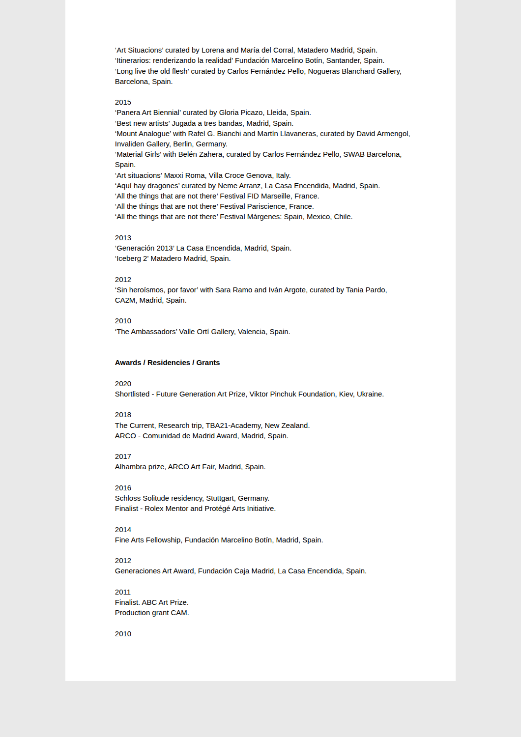‘Art Situacions’ curated by Lorena and María del Corral, Matadero Madrid, Spain.
‘Itinerarios: renderizando la realidad’ Fundación Marcelino Botín, Santander, Spain.
‘Long live the old flesh’ curated by Carlos Fernández Pello, Nogueras Blanchard Gallery, Barcelona, Spain.
2015
‘Panera Art Biennial’ curated by Gloria Picazo, Lleida, Spain.
‘Best new artists’ Jugada a tres bandas, Madrid, Spain.
‘Mount Analogue’ with Rafel G. Bianchi and Martín Llavaneras, curated by David Armengol, Invaliden Gallery, Berlin, Germany.
‘Material Girls’ with Belén Zahera, curated by Carlos Fernández Pello, SWAB Barcelona, Spain.
‘Art situacions’ Maxxi Roma, Villa Croce Genova, Italy.
‘Aquí hay dragones’ curated by Neme Arranz, La Casa Encendida, Madrid, Spain.
‘All the things that are not there’ Festival FID Marseille, France.
‘All the things that are not there’ Festival Pariscience, France.
‘All the things that are not there’ Festival Márgenes: Spain, Mexico, Chile.
2013
‘Generación 2013’ La Casa Encendida, Madrid, Spain.
‘Iceberg 2’ Matadero Madrid, Spain.
2012
‘Sin heroísmos, por favor’ with Sara Ramo and Iván Argote, curated by Tania Pardo, CA2M, Madrid, Spain.
2010
‘The Ambassadors’ Valle Ortí Gallery, Valencia, Spain.
Awards / Residencies / Grants
2020
Shortlisted - Future Generation Art Prize, Viktor Pinchuk Foundation, Kiev, Ukraine.
2018
The Current, Research trip, TBA21-Academy, New Zealand.
ARCO - Comunidad de Madrid Award, Madrid, Spain.
2017
Alhambra prize, ARCO Art Fair, Madrid, Spain.
2016
Schloss Solitude residency, Stuttgart, Germany.
Finalist - Rolex Mentor and Protégé Arts Initiative.
2014
Fine Arts Fellowship, Fundación Marcelino Botín, Madrid, Spain.
2012
Generaciones Art Award, Fundación Caja Madrid, La Casa Encendida, Spain.
2011
Finalist. ABC Art Prize.
Production grant CAM.
2010